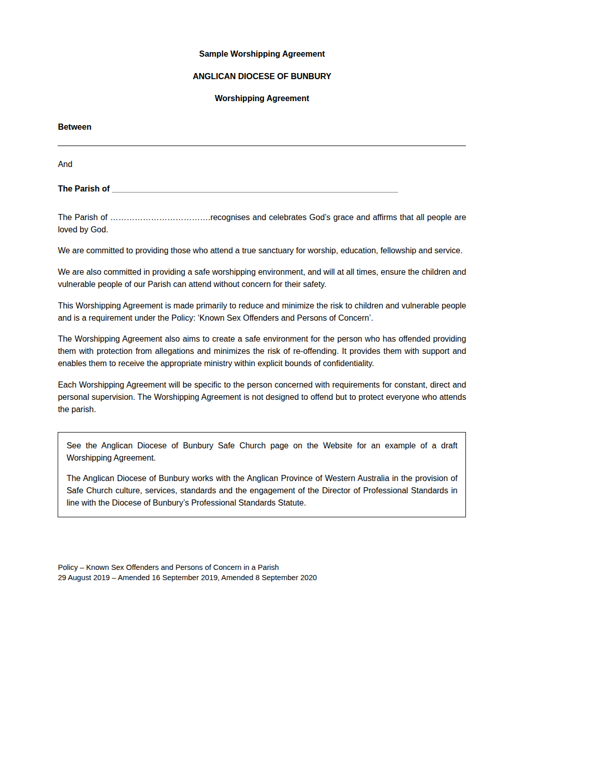Sample Worshipping Agreement
ANGLICAN DIOCESE OF BUNBURY
Worshipping Agreement
Between
And
The Parish of _______________________________________________________________
The Parish of ……………………………….recognises and celebrates God’s grace and affirms that all people are loved by God.
We are committed to providing those who attend a true sanctuary for worship, education, fellowship and service.
We are also committed in providing a safe worshipping environment, and will at all times, ensure the children and vulnerable people of our Parish can attend without concern for their safety.
This Worshipping Agreement is made primarily to reduce and minimize the risk to children and vulnerable people and is a requirement under the Policy: ‘Known Sex Offenders and Persons of Concern’.
The Worshipping Agreement also aims to create a safe environment for the person who has offended providing them with protection from allegations and minimizes the risk of re-offending. It provides them with support and enables them to receive the appropriate ministry within explicit bounds of confidentiality.
Each Worshipping Agreement will be specific to the person concerned with requirements for constant, direct and personal supervision. The Worshipping Agreement is not designed to offend but to protect everyone who attends the parish.
See the Anglican Diocese of Bunbury Safe Church page on the Website for an example of a draft Worshipping Agreement.
The Anglican Diocese of Bunbury works with the Anglican Province of Western Australia in the provision of Safe Church culture, services, standards and the engagement of the Director of Professional Standards in line with the Diocese of Bunbury’s Professional Standards Statute.
Policy – Known Sex Offenders and Persons of Concern in a Parish
29 August 2019 – Amended 16 September 2019, Amended 8 September 2020